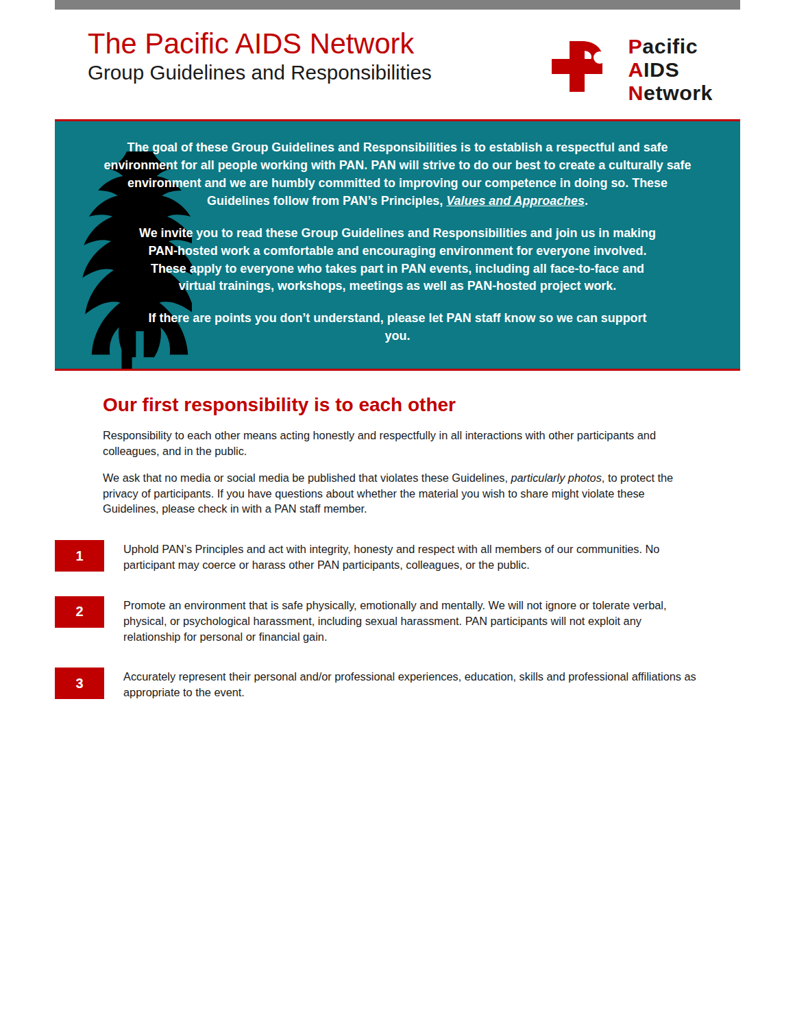The Pacific AIDS Network
Group Guidelines and Responsibilities
Pacific
AIDS
Network
The goal of these Group Guidelines and Responsibilities is to establish a respectful and safe environment for all people working with PAN. PAN will strive to do our best to create a culturally safe environment and we are humbly committed to improving our competence in doing so. These Guidelines follow from PAN’s Principles, Values and Approaches.
We invite you to read these Group Guidelines and Responsibilities and join us in making PAN-hosted work a comfortable and encouraging environment for everyone involved. These apply to everyone who takes part in PAN events, including all face-to-face and virtual trainings, workshops, meetings as well as PAN-hosted project work.
If there are points you don’t understand, please let PAN staff know so we can support you.
Our first responsibility is to each other
Responsibility to each other means acting honestly and respectfully in all interactions with other participants and colleagues, and in the public.
We ask that no media or social media be published that violates these Guidelines, particularly photos, to protect the privacy of participants. If you have questions about whether the material you wish to share might violate these Guidelines, please check in with a PAN staff member.
1
Uphold PAN’s Principles and act with integrity, honesty and respect with all members of our communities. No participant may coerce or harass other PAN participants, colleagues, or the public.
2
Promote an environment that is safe physically, emotionally and mentally. We will not ignore or tolerate verbal, physical, or psychological harassment, including sexual harassment. PAN participants will not exploit any relationship for personal or financial gain.
3
Accurately represent their personal and/or professional experiences, education, skills and professional affiliations as appropriate to the event.